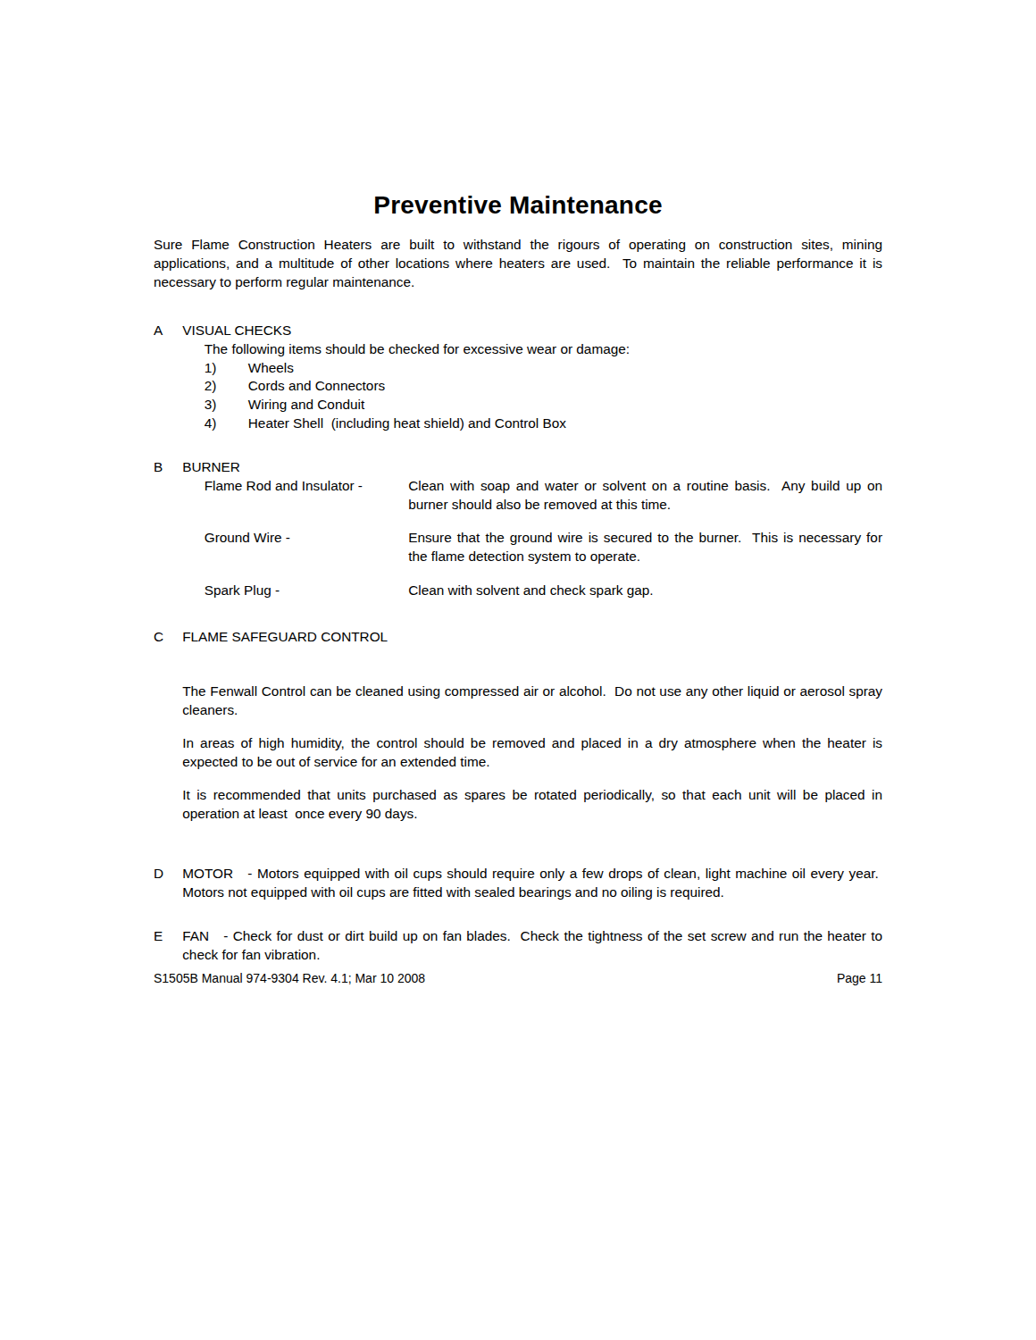Preventive Maintenance
Sure Flame Construction Heaters are built to withstand the rigours of operating on construction sites, mining applications, and a multitude of other locations where heaters are used. To maintain the reliable performance it is necessary to perform regular maintenance.
A
VISUAL CHECKS
The following items should be checked for excessive wear or damage:
1) Wheels
2) Cords and Connectors
3) Wiring and Conduit
4) Heater Shell (including heat shield) and Control Box
B
BURNER
Flame Rod and Insulator -
Clean with soap and water or solvent on a routine basis. Any build up on burner should also be removed at this time.
Ground Wire -
Ensure that the ground wire is secured to the burner. This is necessary for the flame detection system to operate.
Spark Plug -
Clean with solvent and check spark gap.
C
FLAME SAFEGUARD CONTROL
The Fenwall Control can be cleaned using compressed air or alcohol. Do not use any other liquid or aerosol spray cleaners.
In areas of high humidity, the control should be removed and placed in a dry atmosphere when the heater is expected to be out of service for an extended time.
It is recommended that units purchased as spares be rotated periodically, so that each unit will be placed in operation at least once every 90 days.
D
MOTOR - Motors equipped with oil cups should require only a few drops of clean, light machine oil every year. Motors not equipped with oil cups are fitted with sealed bearings and no oiling is required.
E
FAN - Check for dust or dirt build up on fan blades. Check the tightness of the set screw and run the heater to check for fan vibration.
S1505B Manual 974-9304 Rev. 4.1; Mar 10 2008
Page 11